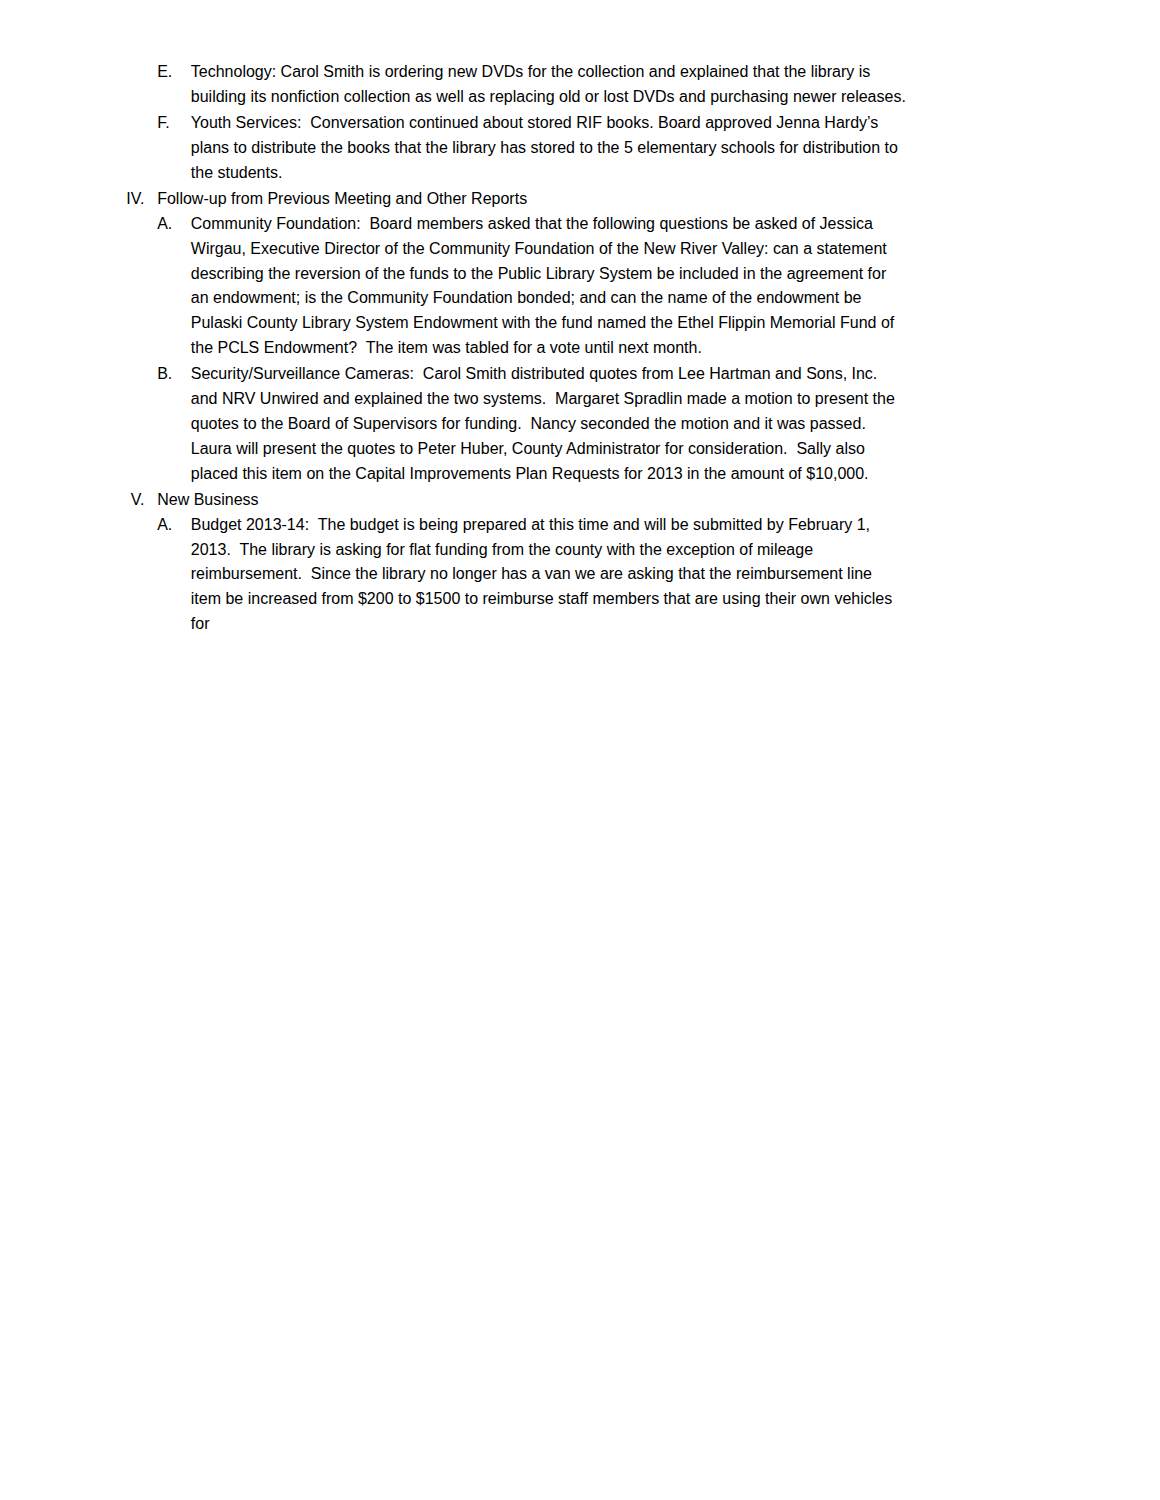E. Technology: Carol Smith is ordering new DVDs for the collection and explained that the library is building its nonfiction collection as well as replacing old or lost DVDs and purchasing newer releases.
F. Youth Services: Conversation continued about stored RIF books. Board approved Jenna Hardy’s plans to distribute the books that the library has stored to the 5 elementary schools for distribution to the students.
IV. Follow-up from Previous Meeting and Other Reports
A. Community Foundation: Board members asked that the following questions be asked of Jessica Wirgau, Executive Director of the Community Foundation of the New River Valley: can a statement describing the reversion of the funds to the Public Library System be included in the agreement for an endowment; is the Community Foundation bonded; and can the name of the endowment be Pulaski County Library System Endowment with the fund named the Ethel Flippin Memorial Fund of the PCLS Endowment? The item was tabled for a vote until next month.
B. Security/Surveillance Cameras: Carol Smith distributed quotes from Lee Hartman and Sons, Inc. and NRV Unwired and explained the two systems. Margaret Spradlin made a motion to present the quotes to the Board of Supervisors for funding. Nancy seconded the motion and it was passed. Laura will present the quotes to Peter Huber, County Administrator for consideration. Sally also placed this item on the Capital Improvements Plan Requests for 2013 in the amount of $10,000.
V. New Business
A. Budget 2013-14: The budget is being prepared at this time and will be submitted by February 1, 2013. The library is asking for flat funding from the county with the exception of mileage reimbursement. Since the library no longer has a van we are asking that the reimbursement line item be increased from $200 to $1500 to reimburse staff members that are using their own vehicles for